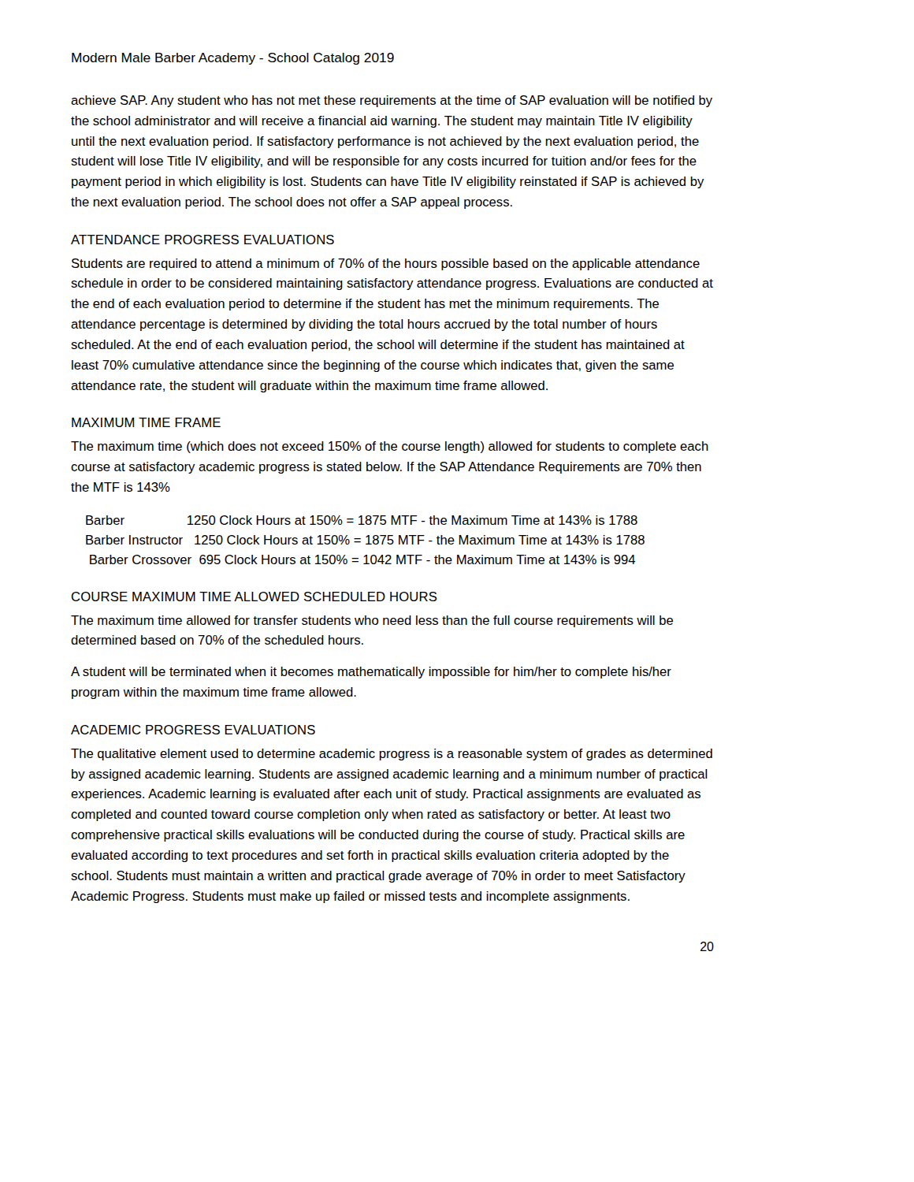Modern Male Barber Academy - School Catalog 2019
achieve SAP. Any student who has not met these requirements at the time of SAP evaluation will be notified by the school administrator and will receive a financial aid warning. The student may maintain Title IV eligibility until the next evaluation period. If satisfactory performance is not achieved by the next evaluation period, the student will lose Title IV eligibility, and will be responsible for any costs incurred for tuition and/or fees for the payment period in which eligibility is lost. Students can have Title IV eligibility reinstated if SAP is achieved by the next evaluation period. The school does not offer a SAP appeal process.
ATTENDANCE PROGRESS EVALUATIONS
Students are required to attend a minimum of 70% of the hours possible based on the applicable attendance schedule in order to be considered maintaining satisfactory attendance progress. Evaluations are conducted at the end of each evaluation period to determine if the student has met the minimum requirements. The attendance percentage is determined by dividing the total hours accrued by the total number of hours scheduled. At the end of each evaluation period, the school will determine if the student has maintained at least 70% cumulative attendance since the beginning of the course which indicates that, given the same attendance rate, the student will graduate within the maximum time frame allowed.
MAXIMUM TIME FRAME
The maximum time (which does not exceed 150% of the course length) allowed for students to complete each course at satisfactory academic progress is stated below. If the SAP Attendance Requirements are 70% then the MTF is 143%
Barber 1250 Clock Hours at 150% = 1875 MTF - the Maximum Time at 143% is 1788
Barber Instructor 1250 Clock Hours at 150% = 1875 MTF - the Maximum Time at 143% is 1788
Barber Crossover 695 Clock Hours at 150% = 1042 MTF - the Maximum Time at 143% is 994
COURSE MAXIMUM TIME ALLOWED SCHEDULED HOURS
The maximum time allowed for transfer students who need less than the full course requirements will be determined based on 70% of the scheduled hours.
A student will be terminated when it becomes mathematically impossible for him/her to complete his/her program within the maximum time frame allowed.
ACADEMIC PROGRESS EVALUATIONS
The qualitative element used to determine academic progress is a reasonable system of grades as determined by assigned academic learning. Students are assigned academic learning and a minimum number of practical experiences. Academic learning is evaluated after each unit of study. Practical assignments are evaluated as completed and counted toward course completion only when rated as satisfactory or better. At least two comprehensive practical skills evaluations will be conducted during the course of study. Practical skills are evaluated according to text procedures and set forth in practical skills evaluation criteria adopted by the school. Students must maintain a written and practical grade average of 70% in order to meet Satisfactory Academic Progress. Students must make up failed or missed tests and incomplete assignments.
20